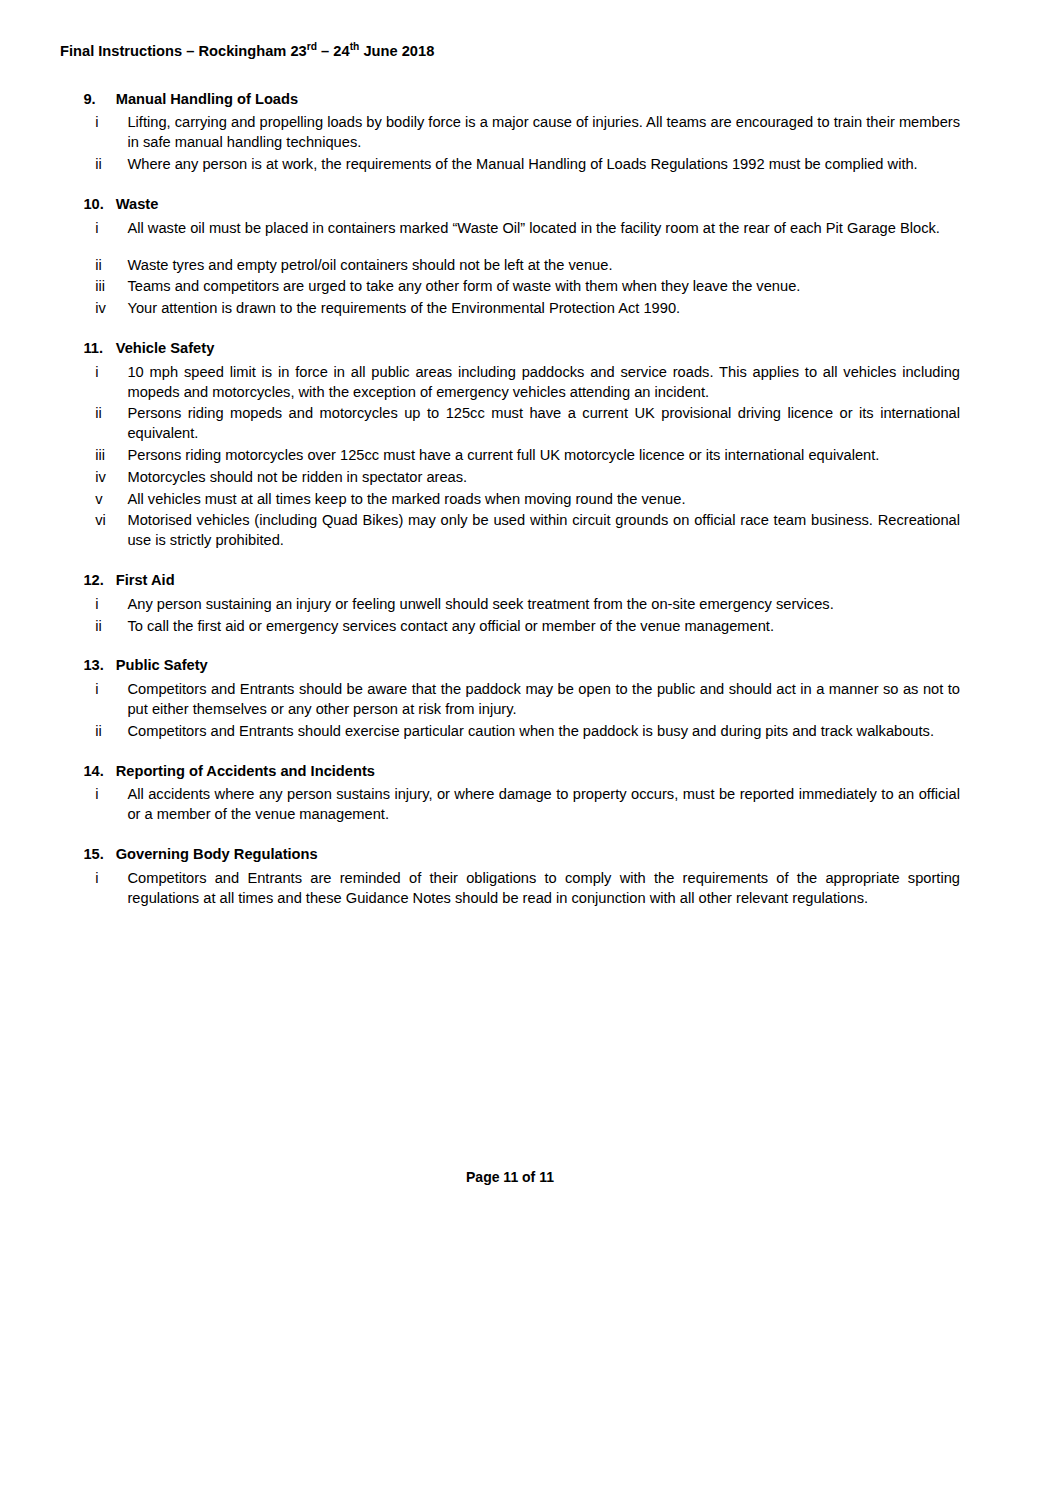Final Instructions – Rockingham 23rd – 24th June 2018
9. Manual Handling of Loads
iLifting, carrying and propelling loads by bodily force is a major cause of injuries. All teams are encouraged to train their members in safe manual handling techniques.
ii Where any person is at work, the requirements of the Manual Handling of Loads Regulations 1992 must be complied with.
10. Waste
iAll waste oil must be placed in containers marked “Waste Oil” located in the facility room at the rear of each Pit Garage Block.
ii Waste tyres and empty petrol/oil containers should not be left at the venue.
iii Teams and competitors are urged to take any other form of waste with them when they leave the venue.
iv Your attention is drawn to the requirements of the Environmental Protection Act 1990.
11. Vehicle Safety
i 10 mph speed limit is in force in all public areas including paddocks and service roads. This applies to all vehicles including mopeds and motorcycles, with the exception of emergency vehicles attending an incident.
ii Persons riding mopeds and motorcycles up to 125cc must have a current UK provisional driving licence or its international equivalent.
iii Persons riding motorcycles over 125cc must have a current full UK motorcycle licence or its international equivalent.
iv Motorcycles should not be ridden in spectator areas.
vAll vehicles must at all times keep to the marked roads when moving round the venue.
vi Motorised vehicles (including Quad Bikes) may only be used within circuit grounds on official race team business. Recreational use is strictly prohibited.
12. First Aid
iAny person sustaining an injury or feeling unwell should seek treatment from the on-site emergency services.
ii To call the first aid or emergency services contact any official or member of the venue management.
13. Public Safety
iCompetitors and Entrants should be aware that the paddock may be open to the public and should act in a manner so as not to put either themselves or any other person at risk from injury.
ii Competitors and Entrants should exercise particular caution when the paddock is busy and during pits and track walkabouts.
14. Reporting of Accidents and Incidents
iAll accidents where any person sustains injury, or where damage to property occurs, must be reported immediately to an official or a member of the venue management.
15. Governing Body Regulations
iCompetitors and Entrants are reminded of their obligations to comply with the requirements of the appropriate sporting regulations at all times and these Guidance Notes should be read in conjunction with all other relevant regulations.
Page 11 of 11